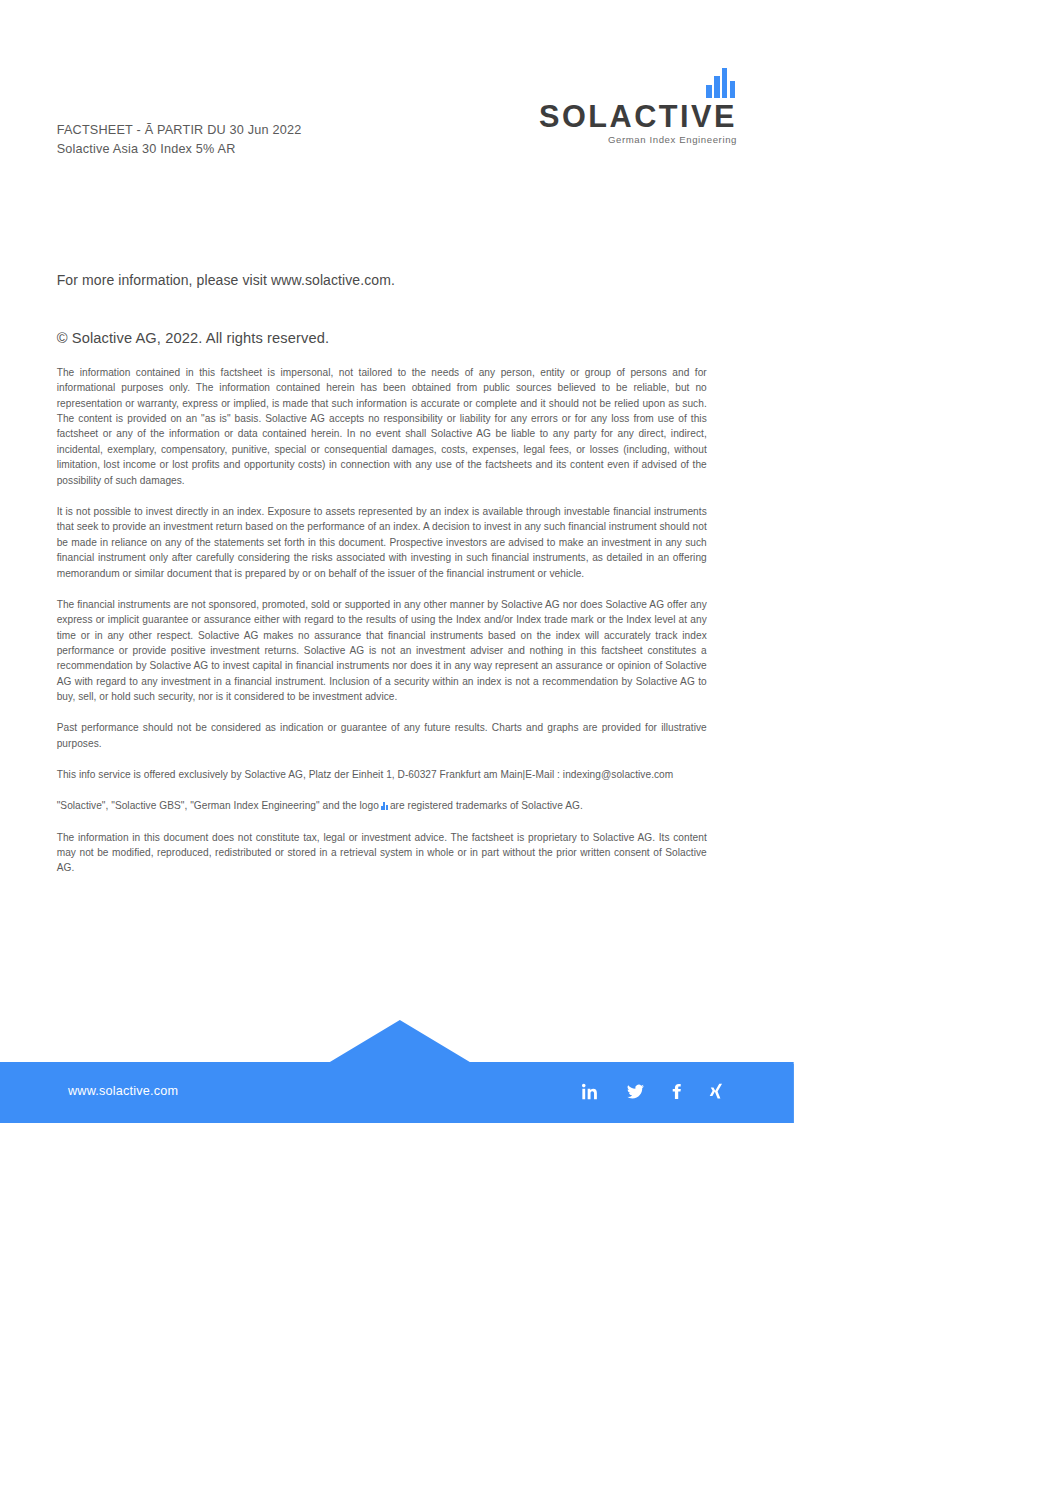FACTSHEET - Ã PARTIR DU 30 Jun 2022
Solactive Asia 30 Index 5% AR
SOLACTIVE
German Index Engineering
For more information, please visit www.solactive.com.
© Solactive AG, 2022. All rights reserved.
The information contained in this factsheet is impersonal, not tailored to the needs of any person, entity or group of persons and for informational purposes only. The information contained herein has been obtained from public sources believed to be reliable, but no representation or warranty, express or implied, is made that such information is accurate or complete and it should not be relied upon as such. The content is provided on an "as is" basis. Solactive AG accepts no responsibility or liability for any errors or for any loss from use of this factsheet or any of the information or data contained herein. In no event shall Solactive AG be liable to any party for any direct, indirect, incidental, exemplary, compensatory, punitive, special or consequential damages, costs, expenses, legal fees, or losses (including, without limitation, lost income or lost profits and opportunity costs) in connection with any use of the factsheets and its content even if advised of the possibility of such damages.
It is not possible to invest directly in an index. Exposure to assets represented by an index is available through investable financial instruments that seek to provide an investment return based on the performance of an index. A decision to invest in any such financial instrument should not be made in reliance on any of the statements set forth in this document. Prospective investors are advised to make an investment in any such financial instrument only after carefully considering the risks associated with investing in such financial instruments, as detailed in an offering memorandum or similar document that is prepared by or on behalf of the issuer of the financial instrument or vehicle.
The financial instruments are not sponsored, promoted, sold or supported in any other manner by Solactive AG nor does Solactive AG offer any express or implicit guarantee or assurance either with regard to the results of using the Index and/or Index trade mark or the Index level at any time or in any other respect. Solactive AG makes no assurance that financial instruments based on the index will accurately track index performance or provide positive investment returns. Solactive AG is not an investment adviser and nothing in this factsheet constitutes a recommendation by Solactive AG to invest capital in financial instruments nor does it in any way represent an assurance or opinion of Solactive AG with regard to any investment in a financial instrument. Inclusion of a security within an index is not a recommendation by Solactive AG to buy, sell, or hold such security, nor is it considered to be investment advice.
Past performance should not be considered as indication or guarantee of any future results. Charts and graphs are provided for illustrative purposes.
This info service is offered exclusively by Solactive AG, Platz der Einheit 1, D-60327 Frankfurt am Main|E-Mail : indexing@solactive.com
"Solactive", "Solactive GBS", "German Index Engineering" and the logo are registered trademarks of Solactive AG.
The information in this document does not constitute tax, legal or investment advice. The factsheet is proprietary to Solactive AG. Its content may not be modified, reproduced, redistributed or stored in a retrieval system in whole or in part without the prior written consent of Solactive AG.
www.solactive.com